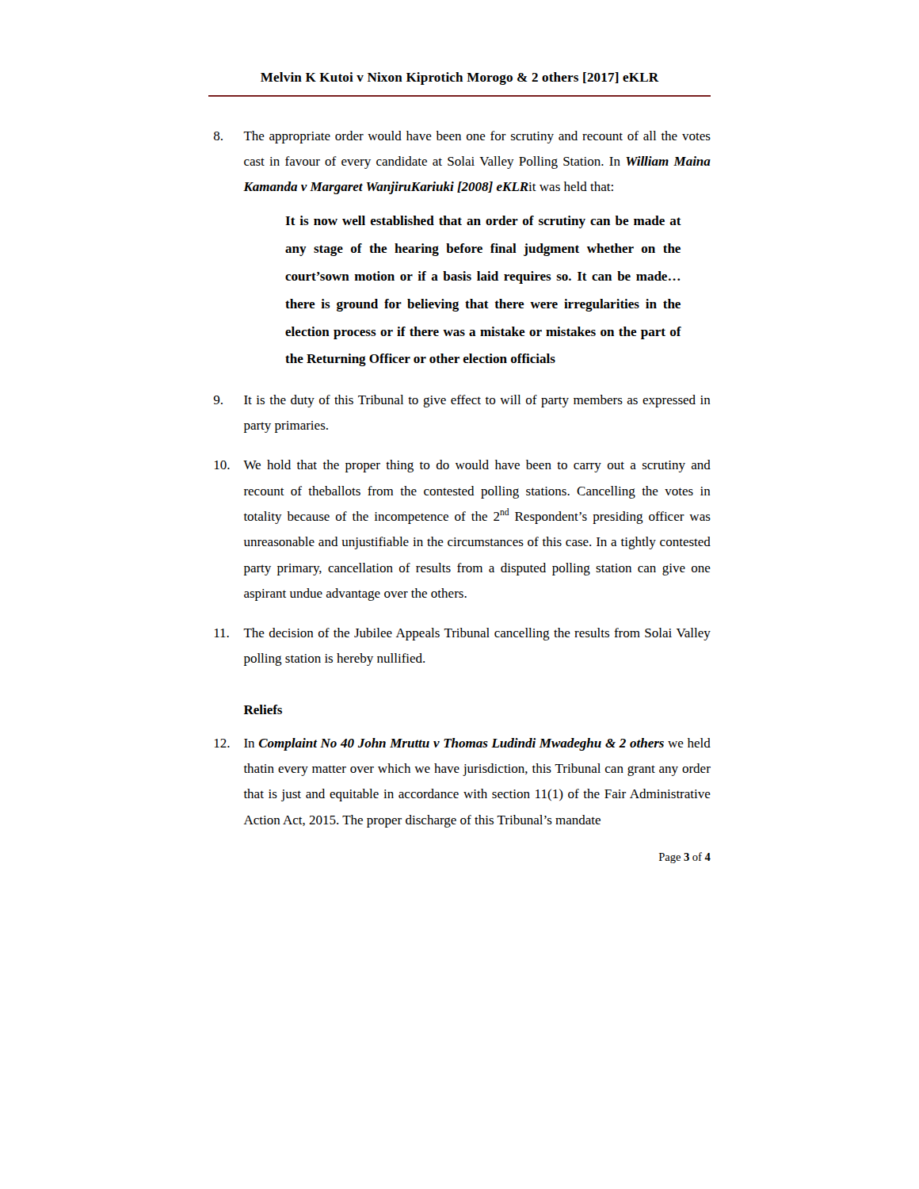Melvin K Kutoi v Nixon Kiprotich Morogo & 2 others [2017] eKLR
The appropriate order would have been one for scrutiny and recount of all the votes cast in favour of every candidate at Solai Valley Polling Station. In William Maina Kamanda v Margaret WanjiruKariuki [2008] eKLRit was held that:
It is now well established that an order of scrutiny can be made at any stage of the hearing before final judgment whether on the court’sown motion or if a basis laid requires so. It can be made… there is ground for believing that there were irregularities in the election process or if there was a mistake or mistakes on the part of the Returning Officer or other election officials
It is the duty of this Tribunal to give effect to will of party members as expressed in party primaries.
We hold that the proper thing to do would have been to carry out a scrutiny and recount of theballots from the contested polling stations. Cancelling the votes in totality because of the incompetence of the 2nd Respondent’s presiding officer was unreasonable and unjustifiable in the circumstances of this case. In a tightly contested party primary, cancellation of results from a disputed polling station can give one aspirant undue advantage over the others.
The decision of the Jubilee Appeals Tribunal cancelling the results from Solai Valley polling station is hereby nullified.
Reliefs
In Complaint No 40 John Mruttu v Thomas Ludindi Mwadeghu & 2 others we held thatin every matter over which we have jurisdiction, this Tribunal can grant any order that is just and equitable in accordance with section 11(1) of the Fair Administrative Action Act, 2015. The proper discharge of this Tribunal’s mandate
Page 3 of 4